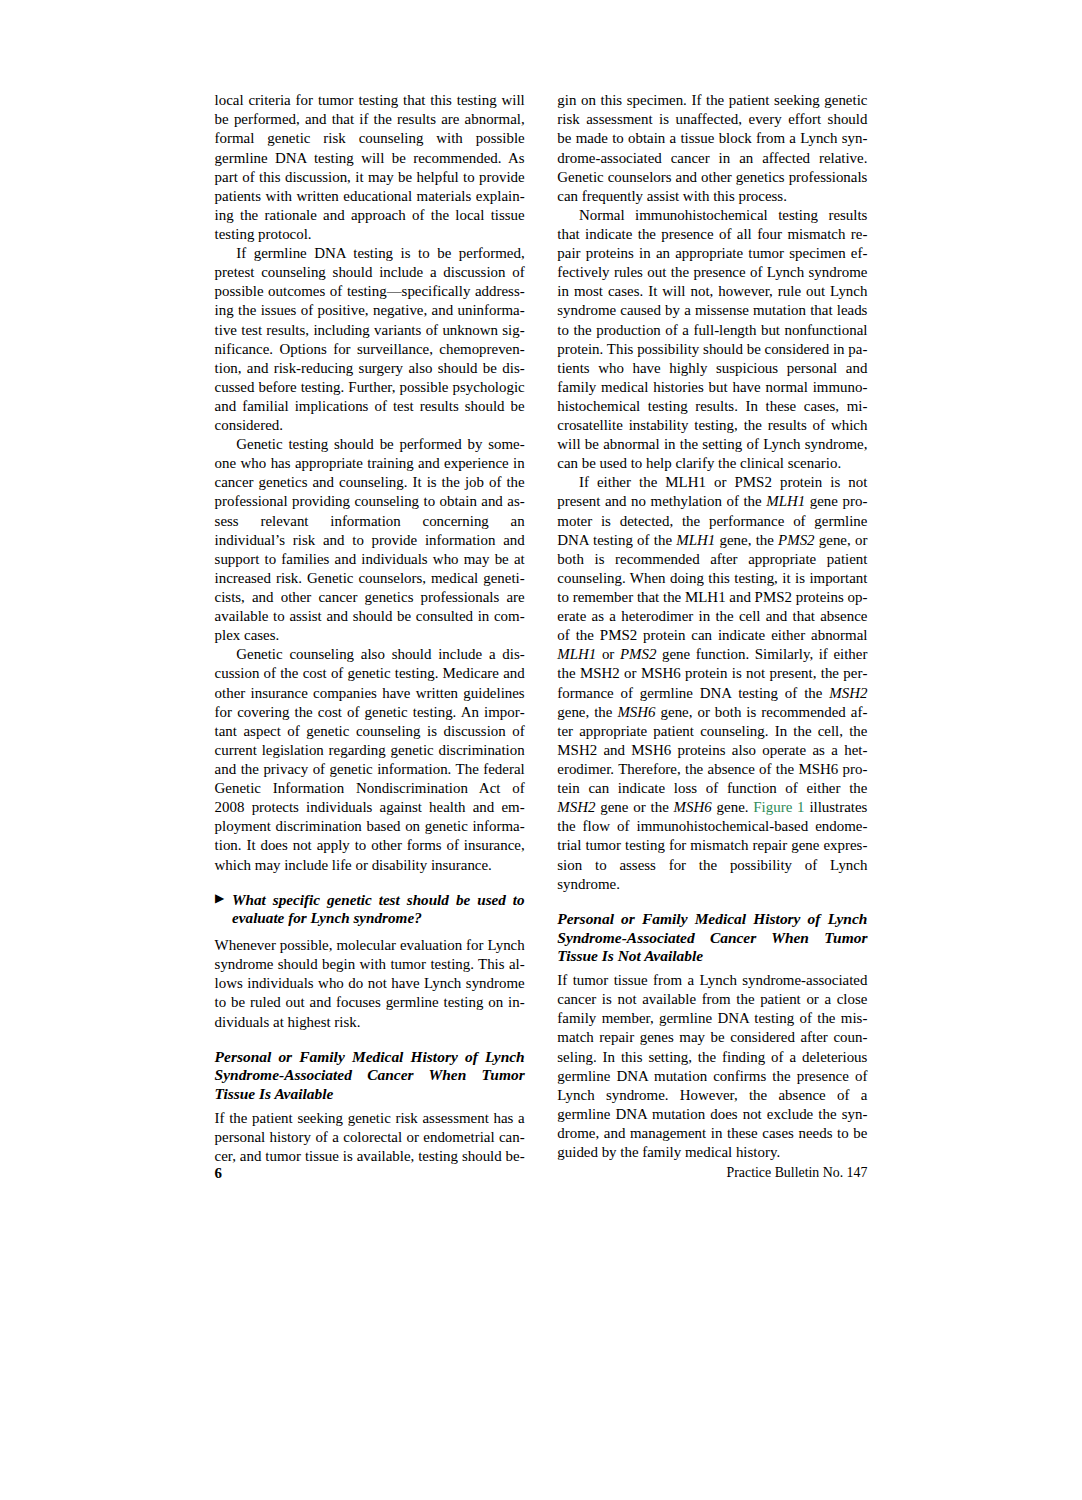local criteria for tumor testing that this testing will be performed, and that if the results are abnormal, formal genetic risk counseling with possible germline DNA testing will be recommended. As part of this discussion, it may be helpful to provide patients with written educational materials explaining the rationale and approach of the local tissue testing protocol.
If germline DNA testing is to be performed, pretest counseling should include a discussion of possible outcomes of testing—specifically addressing the issues of positive, negative, and uninformative test results, including variants of unknown significance. Options for surveillance, chemoprevention, and risk-reducing surgery also should be discussed before testing. Further, possible psychologic and familial implications of test results should be considered.
Genetic testing should be performed by someone who has appropriate training and experience in cancer genetics and counseling. It is the job of the professional providing counseling to obtain and assess relevant information concerning an individual’s risk and to provide information and support to families and individuals who may be at increased risk. Genetic counselors, medical geneticists, and other cancer genetics professionals are available to assist and should be consulted in complex cases.
Genetic counseling also should include a discussion of the cost of genetic testing. Medicare and other insurance companies have written guidelines for covering the cost of genetic testing. An important aspect of genetic counseling is discussion of current legislation regarding genetic discrimination and the privacy of genetic information. The federal Genetic Information Nondiscrimination Act of 2008 protects individuals against health and employment discrimination based on genetic information. It does not apply to other forms of insurance, which may include life or disability insurance.
What specific genetic test should be used to evaluate for Lynch syndrome?
Whenever possible, molecular evaluation for Lynch syndrome should begin with tumor testing. This allows individuals who do not have Lynch syndrome to be ruled out and focuses germline testing on individuals at highest risk.
Personal or Family Medical History of Lynch Syndrome-Associated Cancer When Tumor Tissue Is Available
If the patient seeking genetic risk assessment has a personal history of a colorectal or endometrial cancer, and tumor tissue is available, testing should begin on this specimen. If the patient seeking genetic risk assessment is unaffected, every effort should be made to obtain a tissue block from a Lynch syndrome-associated cancer in an affected relative. Genetic counselors and other genetics professionals can frequently assist with this process.
Normal immunohistochemical testing results that indicate the presence of all four mismatch repair proteins in an appropriate tumor specimen effectively rules out the presence of Lynch syndrome in most cases. It will not, however, rule out Lynch syndrome caused by a missense mutation that leads to the production of a full-length but nonfunctional protein. This possibility should be considered in patients who have highly suspicious personal and family medical histories but have normal immunohistochemical testing results. In these cases, microsatellite instability testing, the results of which will be abnormal in the setting of Lynch syndrome, can be used to help clarify the clinical scenario.
If either the MLH1 or PMS2 protein is not present and no methylation of the MLH1 gene promoter is detected, the performance of germline DNA testing of the MLH1 gene, the PMS2 gene, or both is recommended after appropriate patient counseling. When doing this testing, it is important to remember that the MLH1 and PMS2 proteins operate as a heterodimer in the cell and that absence of the PMS2 protein can indicate either abnormal MLH1 or PMS2 gene function. Similarly, if either the MSH2 or MSH6 protein is not present, the performance of germline DNA testing of the MSH2 gene, the MSH6 gene, or both is recommended after appropriate patient counseling. In the cell, the MSH2 and MSH6 proteins also operate as a heterodimer. Therefore, the absence of the MSH6 protein can indicate loss of function of either the MSH2 gene or the MSH6 gene. Figure 1 illustrates the flow of immunohistochemical-based endometrial tumor testing for mismatch repair gene expression to assess for the possibility of Lynch syndrome.
Personal or Family Medical History of Lynch Syndrome-Associated Cancer When Tumor Tissue Is Not Available
If tumor tissue from a Lynch syndrome-associated cancer is not available from the patient or a close family member, germline DNA testing of the mismatch repair genes may be considered after counseling. In this setting, the finding of a deleterious germline DNA mutation confirms the presence of Lynch syndrome. However, the absence of a germline DNA mutation does not exclude the syndrome, and management in these cases needs to be guided by the family medical history.
6 Practice Bulletin No. 147